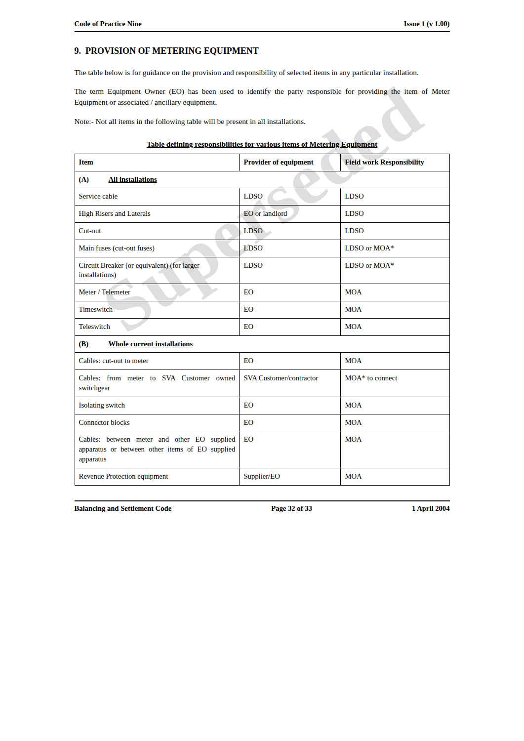Superseded
Code of Practice Nine Issue 1 (v 1.00)
9. PROVISION OF METERING EQUIPMENT
The table below is for guidance on the provision and responsibility of selected items in any particular installation.
The term Equipment Owner (EO) has been used to identify the party responsible for providing the item of Meter Equipment or associated / ancillary equipment.
Note:- Not all items in the following table will be present in all installations.
Table defining responsibilities for various items of Metering Equipment
| Item | Provider of equipment | Field work Responsibility |
| --- | --- | --- |
| (A) All installations |
| Service cable | LDSO | LDSO |
| High Risers and Laterals | EO or landlord | LDSO |
| Cut-out | LDSO | LDSO |
| Main fuses (cut-out fuses) | LDSO | LDSO or MOA* |
| Circuit Breaker (or equivalent) (for larger installations) | LDSO | LDSO or MOA* |
| Meter / Telemeter | EO | MOA |
| Timeswitch | EO | MOA |
| Teleswitch | EO | MOA |
| (B) Whole current installations |
| Cables: cut-out to meter | EO | MOA |
| Cables: from meter to SVA Customer owned switchgear | SVA Customer/contractor | MOA* to connect |
| Isolating switch | EO | MOA |
| Connector blocks | EO | MOA |
| Cables: between meter and other EO supplied apparatus or between other items of EO supplied apparatus | EO | MOA |
| Revenue Protection equipment | Supplier/EO | MOA |
Balancing and Settlement Code Page 32 of 33 1 April 2004